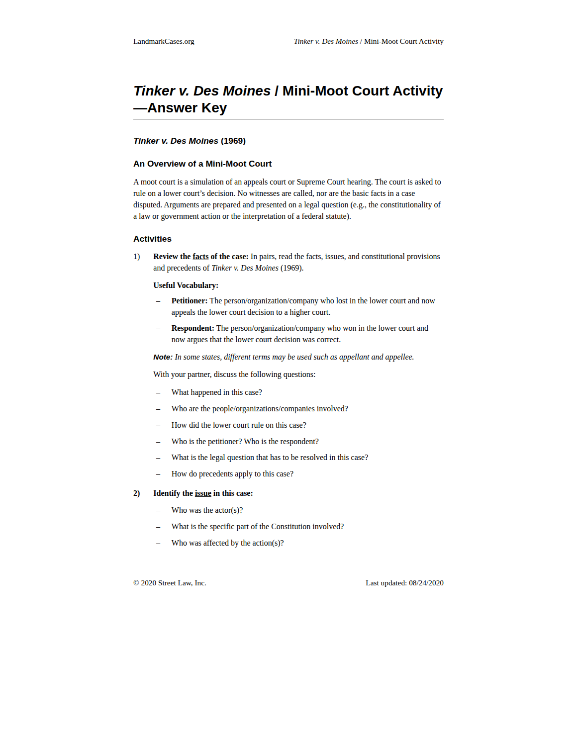LandmarkCases.org
Tinker v. Des Moines / Mini-Moot Court Activity
Tinker v. Des Moines / Mini-Moot Court Activity—Answer Key
Tinker v. Des Moines (1969)
An Overview of a Mini-Moot Court
A moot court is a simulation of an appeals court or Supreme Court hearing. The court is asked to rule on a lower court’s decision. No witnesses are called, nor are the basic facts in a case disputed. Arguments are prepared and presented on a legal question (e.g., the constitutionality of a law or government action or the interpretation of a federal statute).
Activities
Review the facts of the case: In pairs, read the facts, issues, and constitutional provisions and precedents of Tinker v. Des Moines (1969).
Useful Vocabulary:
Petitioner: The person/organization/company who lost in the lower court and now appeals the lower court decision to a higher court.
Respondent: The person/organization/company who won in the lower court and now argues that the lower court decision was correct.
Note: In some states, different terms may be used such as appellant and appellee.
With your partner, discuss the following questions:
What happened in this case?
Who are the people/organizations/companies involved?
How did the lower court rule on this case?
Who is the petitioner? Who is the respondent?
What is the legal question that has to be resolved in this case?
How do precedents apply to this case?
Identify the issue in this case:
Who was the actor(s)?
What is the specific part of the Constitution involved?
Who was affected by the action(s)?
© 2020 Street Law, Inc.
Last updated: 08/24/2020